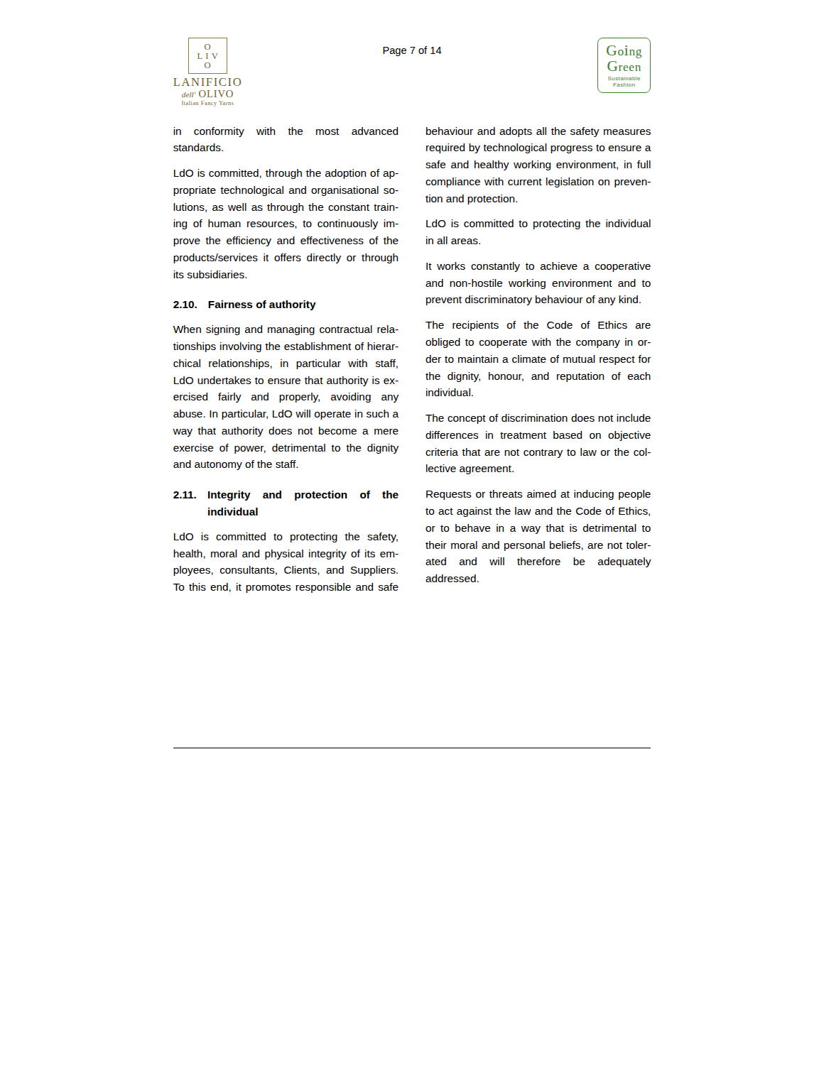OL I V O
LANIFICIO
dell' OLIVO
Italian Fancy Yarns
Page 7 of 14
Going
Green
Sustainable
Fashion
in conformity with the most advanced standards.
LdO is committed, through the adoption of appropriate technological and organisational solutions, as well as through the constant training of human resources, to continuously improve the efficiency and effectiveness of the products/services it offers directly or through its subsidiaries.
2.10. Fairness of authority
When signing and managing contractual relationships involving the establishment of hierarchical relationships, in particular with staff, LdO undertakes to ensure that authority is exercised fairly and properly, avoiding any abuse. In particular, LdO will operate in such a way that authority does not become a mere exercise of power, detrimental to the dignity and autonomy of the staff.
2.11. Integrity and protection of the individual
LdO is committed to protecting the safety, health, moral and physical integrity of its employees, consultants, Clients, and Suppliers. To this end, it promotes responsible and safe behaviour and adopts all the safety measures required by technological progress to ensure a safe and healthy working environment, in full compliance with current legislation on prevention and protection.
LdO is committed to protecting the individual in all areas.
It works constantly to achieve a cooperative and non-hostile working environment and to prevent discriminatory behaviour of any kind.
The recipients of the Code of Ethics are obliged to cooperate with the company in order to maintain a climate of mutual respect for the dignity, honour, and reputation of each individual.
The concept of discrimination does not include differences in treatment based on objective criteria that are not contrary to law or the collective agreement.
Requests or threats aimed at inducing people to act against the law and the Code of Ethics, or to behave in a way that is detrimental to their moral and personal beliefs, are not tolerated and will therefore be adequately addressed.